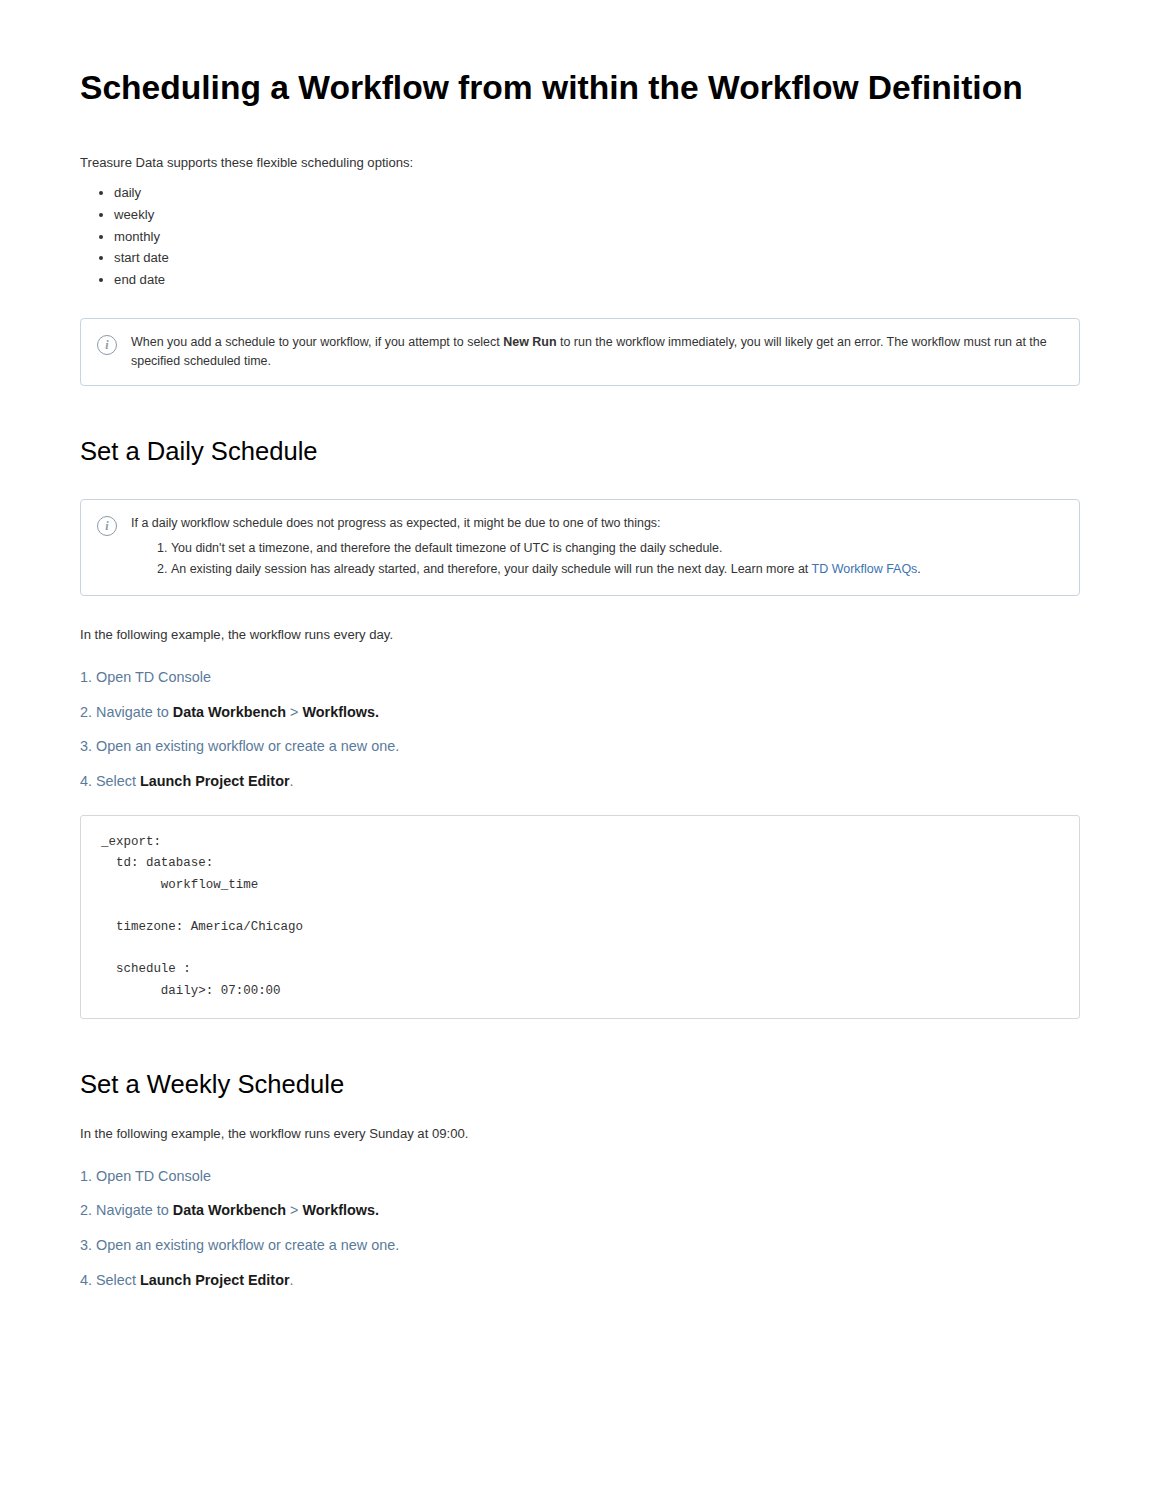Scheduling a Workflow from within the Workflow Definition
Treasure Data supports these flexible scheduling options:
daily
weekly
monthly
start date
end date
i
When you add a schedule to your workflow, if you attempt to select New Run to run the workflow immediately, you will likely get an error. The workflow must run at the specified scheduled time.
Set a Daily Schedule
i
If a daily workflow schedule does not progress as expected, it might be due to one of two things:
You didn't set a timezone, and therefore the default timezone of UTC is changing the daily schedule.
An existing daily session has already started, and therefore, your daily schedule will run the next day. Learn more at TD Workflow FAQs.
In the following example, the workflow runs every day.
1. Open TD Console
2. Navigate to Data Workbench > Workflows.
3. Open an existing workflow or create a new one.
4. Select Launch Project Editor.
_export:
  td: database:
        workflow_time

  timezone: America/Chicago

  schedule :
        daily>: 07:00:00
Set a Weekly Schedule
In the following example, the workflow runs every Sunday at 09:00.
1. Open TD Console
2. Navigate to Data Workbench > Workflows.
3. Open an existing workflow or create a new one.
4. Select Launch Project Editor.